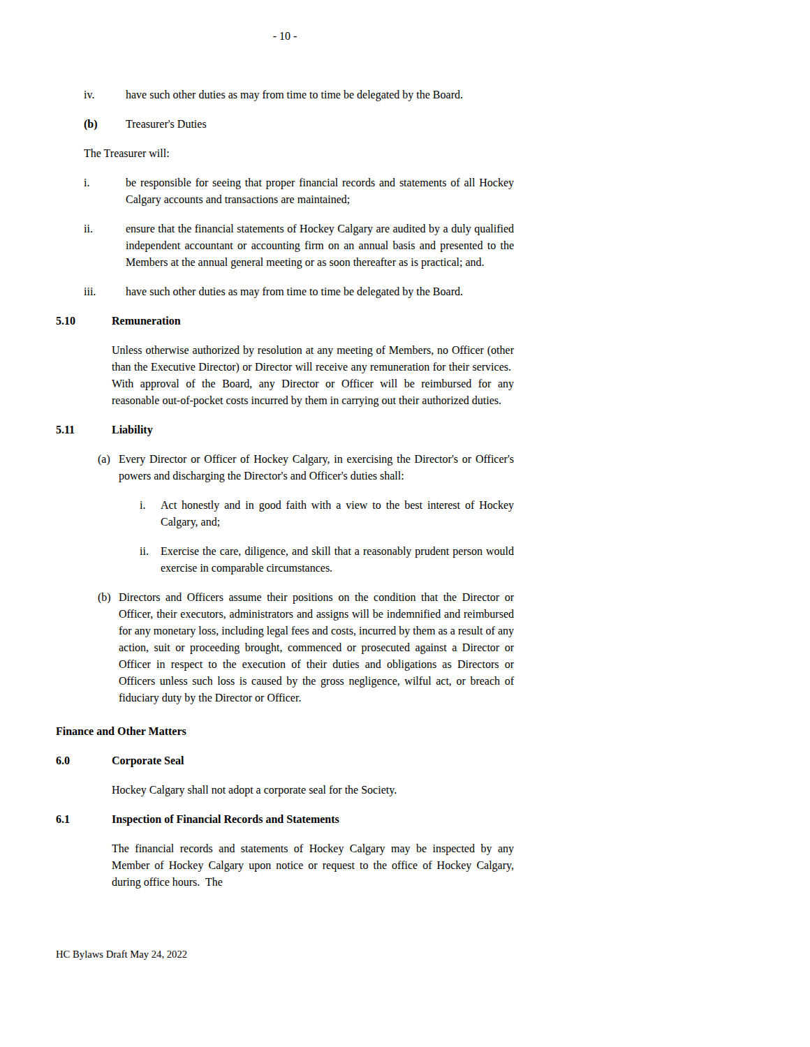- 10 -
iv.
have such other duties as may from time to time be delegated by the Board.
(b)
Treasurer's Duties
The Treasurer will:
i.
be responsible for seeing that proper financial records and statements of all Hockey Calgary accounts and transactions are maintained;
ii.
ensure that the financial statements of Hockey Calgary are audited by a duly qualified independent accountant or accounting firm on an annual basis and presented to the Members at the annual general meeting or as soon thereafter as is practical; and.
iii.
have such other duties as may from time to time be delegated by the Board.
5.10
Remuneration
Unless otherwise authorized by resolution at any meeting of Members, no Officer (other than the Executive Director) or Director will receive any remuneration for their services. With approval of the Board, any Director or Officer will be reimbursed for any reasonable out-of-pocket costs incurred by them in carrying out their authorized duties.
5.11
Liability
(a)
Every Director or Officer of Hockey Calgary, in exercising the Director's or Officer's powers and discharging the Director's and Officer's duties shall:
i.
Act honestly and in good faith with a view to the best interest of Hockey Calgary, and;
ii.
Exercise the care, diligence, and skill that a reasonably prudent person would exercise in comparable circumstances.
(b)
Directors and Officers assume their positions on the condition that the Director or Officer, their executors, administrators and assigns will be indemnified and reimbursed for any monetary loss, including legal fees and costs, incurred by them as a result of any action, suit or proceeding brought, commenced or prosecuted against a Director or Officer in respect to the execution of their duties and obligations as Directors or Officers unless such loss is caused by the gross negligence, wilful act, or breach of fiduciary duty by the Director or Officer.
Finance and Other Matters
6.0
Corporate Seal
Hockey Calgary shall not adopt a corporate seal for the Society.
6.1
Inspection of Financial Records and Statements
The financial records and statements of Hockey Calgary may be inspected by any Member of Hockey Calgary upon notice or request to the office of Hockey Calgary, during office hours. The
HC Bylaws Draft May 24, 2022